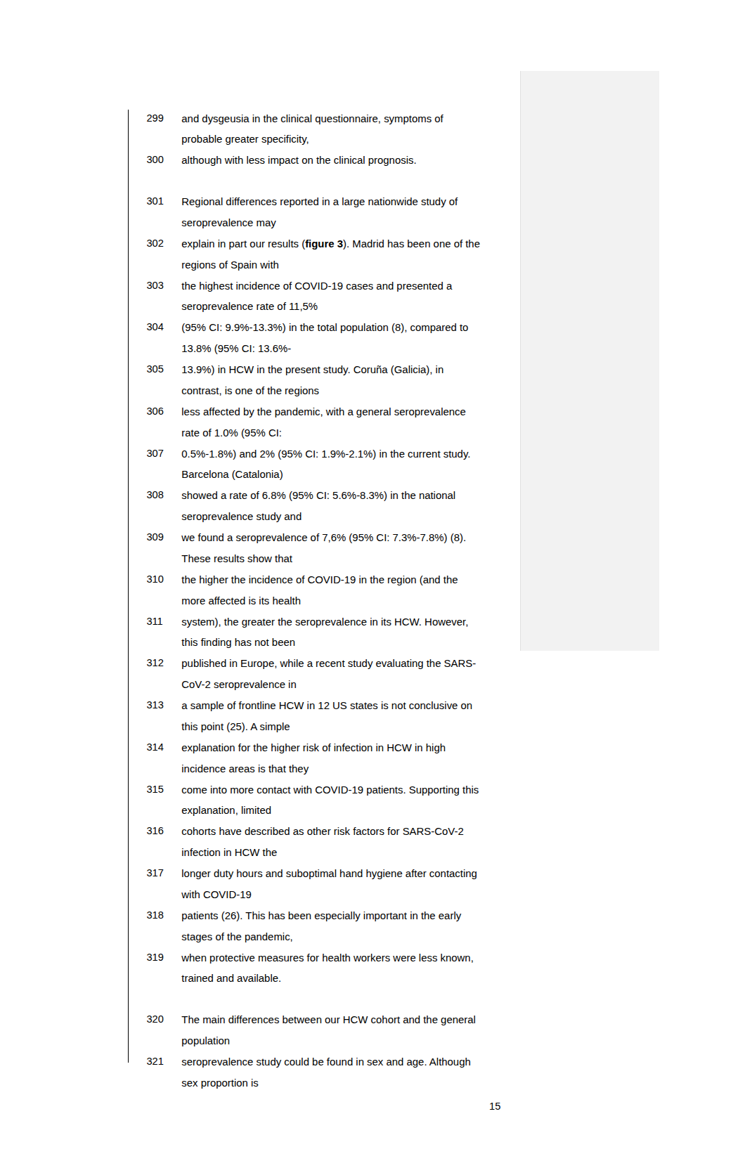299and dysgeusia in the clinical questionnaire, symptoms of probable greater specificity,
300although with less impact on the clinical prognosis.
301 Regional differences reported in a large nationwide study of seroprevalence may
302explain in part our results (figure 3). Madrid has been one of the regions of Spain with
303the highest incidence of COVID-19 cases and presented a seroprevalence rate of 11,5%
304(95% CI: 9.9%-13.3%) in the total population (8), compared to 13.8% (95% CI: 13.6%-
30513.9%) in HCW in the present study. Coruña (Galicia), in contrast, is one of the regions
306less affected by the pandemic, with a general seroprevalence rate of 1.0% (95% CI:
3070.5%-1.8%) and 2% (95% CI: 1.9%-2.1%) in the current study. Barcelona (Catalonia)
308showed a rate of 6.8% (95% CI: 5.6%-8.3%) in the national seroprevalence study and
309we found a seroprevalence of 7,6% (95% CI: 7.3%-7.8%) (8). These results show that
310the higher the incidence of COVID-19 in the region (and the more affected is its health
311system), the greater the seroprevalence in its HCW. However, this finding has not been
312published in Europe, while a recent study evaluating the SARS-CoV-2 seroprevalence in
313a sample of frontline HCW in 12 US states is not conclusive on this point (25). A simple
314explanation for the higher risk of infection in HCW in high incidence areas is that they
315come into more contact with COVID-19 patients. Supporting this explanation, limited
316cohorts have described as other risk factors for SARS-CoV-2 infection in HCW the
317longer duty hours and suboptimal hand hygiene after contacting with COVID-19
318patients (26). This has been especially important in the early stages of the pandemic,
319when protective measures for health workers were less known, trained and available.
320 The main differences between our HCW cohort and the general population
321seroprevalence study could be found in sex and age. Although sex proportion is
15